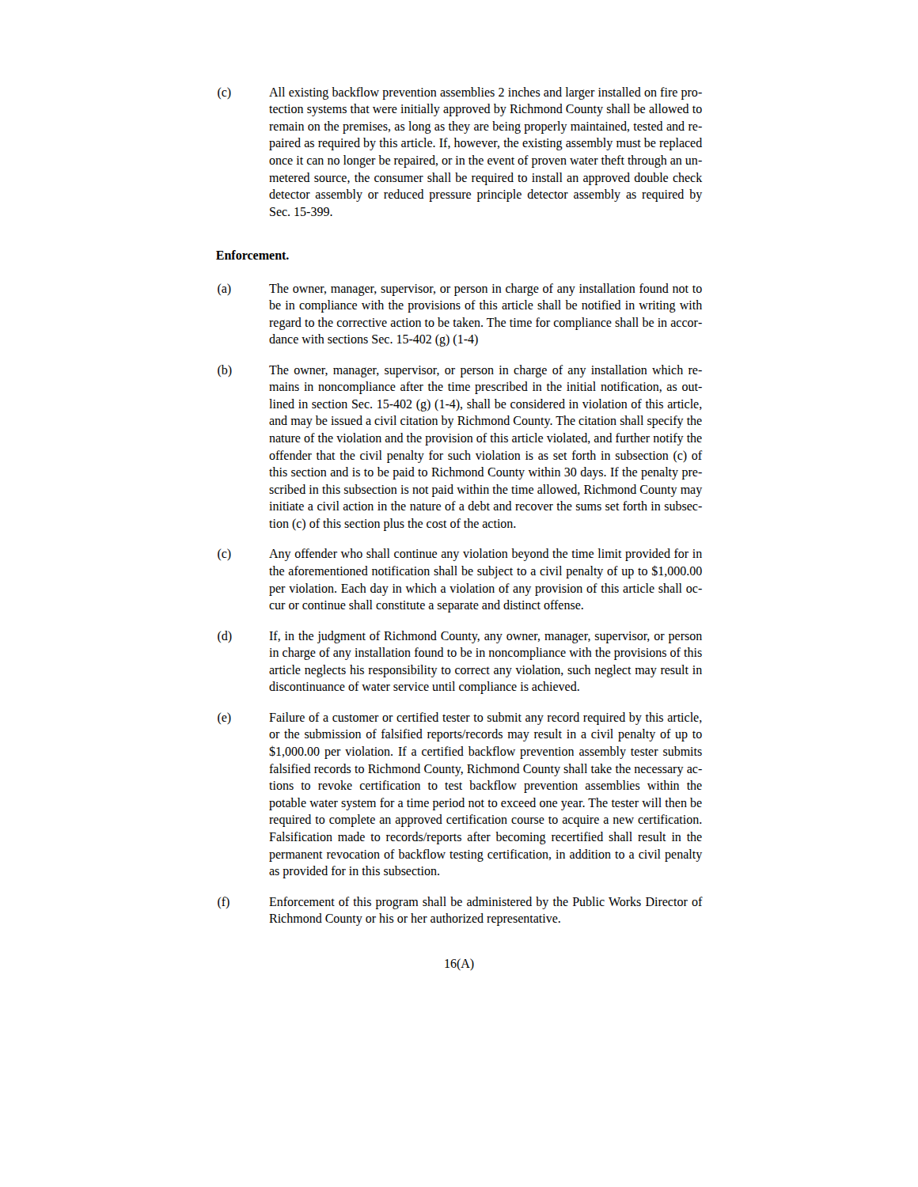(c)
All existing backflow prevention assemblies 2 inches and larger installed on fire protection systems that were initially approved by Richmond County shall be allowed to remain on the premises, as long as they are being properly maintained, tested and repaired as required by this article. If, however, the existing assembly must be replaced once it can no longer be repaired, or in the event of proven water theft through an unmetered source, the consumer shall be required to install an approved double check detector assembly or reduced pressure principle detector assembly as required by Sec. 15-399.
Enforcement.
(a)
The owner, manager, supervisor, or person in charge of any installation found not to be in compliance with the provisions of this article shall be notified in writing with regard to the corrective action to be taken. The time for compliance shall be in accordance with sections Sec. 15-402 (g) (1-4)
(b)
The owner, manager, supervisor, or person in charge of any installation which remains in noncompliance after the time prescribed in the initial notification, as outlined in section Sec. 15-402 (g) (1-4), shall be considered in violation of this article, and may be issued a civil citation by Richmond County. The citation shall specify the nature of the violation and the provision of this article violated, and further notify the offender that the civil penalty for such violation is as set forth in subsection (c) of this section and is to be paid to Richmond County within 30 days. If the penalty prescribed in this subsection is not paid within the time allowed, Richmond County may initiate a civil action in the nature of a debt and recover the sums set forth in subsection (c) of this section plus the cost of the action.
(c)
Any offender who shall continue any violation beyond the time limit provided for in the aforementioned notification shall be subject to a civil penalty of up to $1,000.00 per violation. Each day in which a violation of any provision of this article shall occur or continue shall constitute a separate and distinct offense.
(d)
If, in the judgment of Richmond County, any owner, manager, supervisor, or person in charge of any installation found to be in noncompliance with the provisions of this article neglects his responsibility to correct any violation, such neglect may result in discontinuance of water service until compliance is achieved.
(e)
Failure of a customer or certified tester to submit any record required by this article, or the submission of falsified reports/records may result in a civil penalty of up to $1,000.00 per violation. If a certified backflow prevention assembly tester submits falsified records to Richmond County, Richmond County shall take the necessary actions to revoke certification to test backflow prevention assemblies within the potable water system for a time period not to exceed one year. The tester will then be required to complete an approved certification course to acquire a new certification. Falsification made to records/reports after becoming recertified shall result in the permanent revocation of backflow testing certification, in addition to a civil penalty as provided for in this subsection.
(f)
Enforcement of this program shall be administered by the Public Works Director of Richmond County or his or her authorized representative.
16(A)